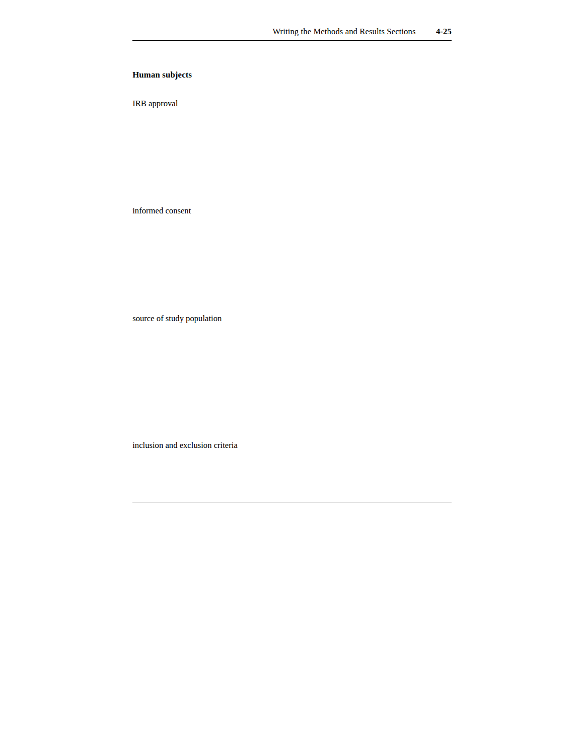Writing the Methods and Results Sections 4-25
Human subjects
IRB approval
informed consent
source of study population
inclusion and exclusion criteria